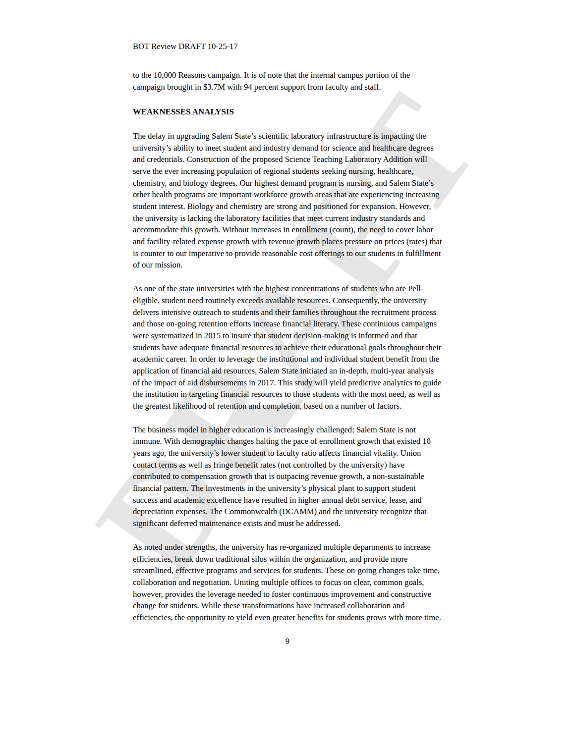DRAFT
BOT Review DRAFT 10-25-17
to the 10,000 Reasons campaign. It is of note that the internal campus portion of the campaign brought in $3.7M with 94 percent support from faculty and staff.
WEAKNESSES ANALYSIS
The delay in upgrading Salem State’s scientific laboratory infrastructure is impacting the university’s ability to meet student and industry demand for science and healthcare degrees and credentials. Construction of the proposed Science Teaching Laboratory Addition will serve the ever increasing population of regional students seeking nursing, healthcare, chemistry, and biology degrees. Our highest demand program is nursing, and Salem State’s other health programs are important workforce growth areas that are experiencing increasing student interest. Biology and chemistry are strong and positioned for expansion. However, the university is lacking the laboratory facilities that meet current industry standards and accommodate this growth. Without increases in enrollment (count), the need to cover labor and facility-related expense growth with revenue growth places pressure on prices (rates) that is counter to our imperative to provide reasonable cost offerings to our students in fulfillment of our mission.
As one of the state universities with the highest concentrations of students who are Pell-eligible, student need routinely exceeds available resources. Consequently, the university delivers intensive outreach to students and their families throughout the recruitment process and those on-going retention efforts increase financial literacy. These continuous campaigns were systematized in 2015 to insure that student decision-making is informed and that students have adequate financial resources to achieve their educational goals throughout their academic career. In order to leverage the institutional and individual student benefit from the application of financial aid resources, Salem State initiated an in-depth, multi-year analysis of the impact of aid disbursements in 2017. This study will yield predictive analytics to guide the institution in targeting financial resources to those students with the most need, as well as the greatest likelihood of retention and completion, based on a number of factors.
The business model in higher education is increasingly challenged; Salem State is not immune. With demographic changes halting the pace of enrollment growth that existed 10 years ago, the university’s lower student to faculty ratio affects financial vitality. Union contact terms as well as fringe benefit rates (not controlled by the university) have contributed to compensation growth that is outpacing revenue growth, a non-sustainable financial pattern. The investments in the university’s physical plant to support student success and academic excellence have resulted in higher annual debt service, lease, and depreciation expenses. The Commonwealth (DCAMM) and the university recognize that significant deferred maintenance exists and must be addressed.
As noted under strengths, the university has re-organized multiple departments to increase efficiencies, break down traditional silos within the organization, and provide more streamlined, effective programs and services for students. These on-going changes take time, collaboration and negotiation. Uniting multiple offices to focus on clear, common goals, however, provides the leverage needed to foster continuous improvement and constructive change for students. While these transformations have increased collaboration and efficiencies, the opportunity to yield even greater benefits for students grows with more time.
9